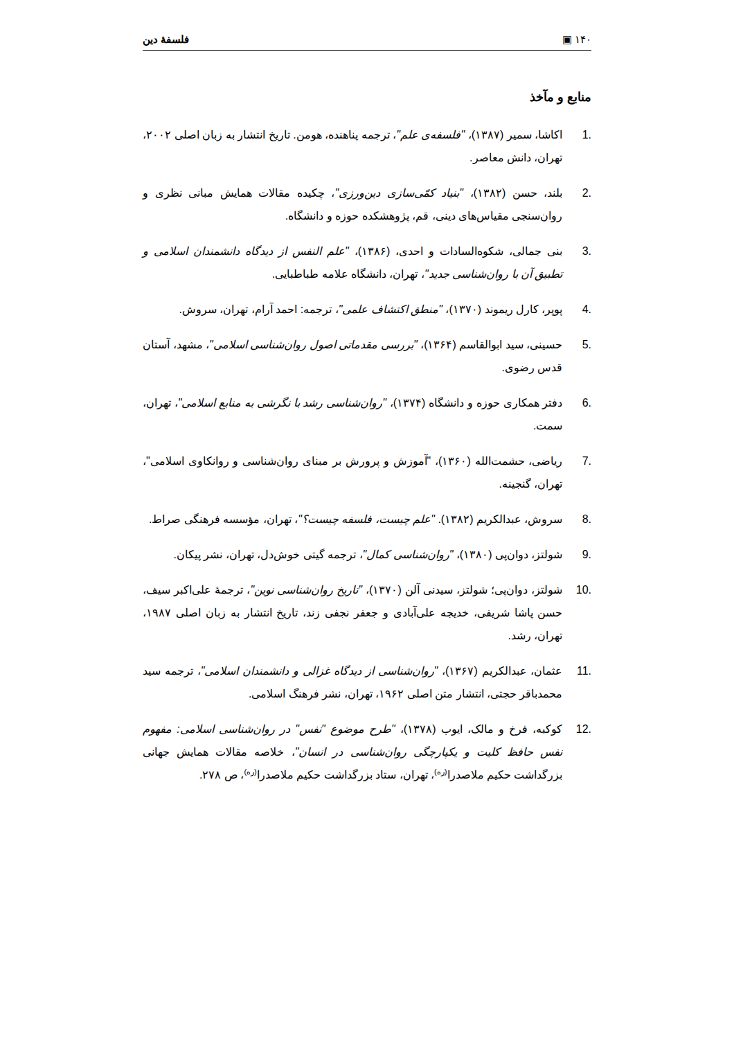۱۴۰ ▣ فلسفهٔ دین
منابع و مآخذ
اکاشا، سمیر (۱۳۸۷)، "فلسفه‌ی علم"، ترجمه پناهنده، هومن. تاریخ انتشار به زبان اصلی ۲۰۰۲، تهران، دانش معاصر.
بلند، حسن (۱۳۸۲)، "بنیاد کمّی‌سازی دین‌ورزی"، چکیده مقالات همایش مبانی نظری و روان‌سنجی مقیاس‌های دینی، قم، پژوهشکده حوزه و دانشگاه.
بنی جمالی، شکوه‌السادات و احدی، (۱۳۸۶)، "علم النفس از دیدگاه دانشمندان اسلامی و تطبیق آن با روان‌شناسی جدید"، تهران، دانشگاه علامه طباطبایی.
پوپر، کارل ریموند (۱۳۷۰)، "منطق اکتشاف علمی"، ترجمه: احمد آرام، تهران، سروش.
حسینی، سید ابوالقاسم (۱۳۶۴)، "بررسی مقدماتی اصول روان‌شناسی اسلامی"، مشهد، آستان قدس رضوی.
دفتر همکاری حوزه و دانشگاه (۱۳۷۴)، "روان‌شناسی رشد با نگرشی به منابع اسلامی"، تهران، سمت.
ریاضی، حشمت‌الله (۱۳۶۰)، "آموزش و پرورش بر مبنای روان‌شناسی و روانکاوی اسلامی"، تهران، گنجینه.
سروش، عبدالکریم (۱۳۸۲). "علم چیست، فلسفه چیست؟"، تهران، مؤسسه فرهنگی صراط.
شولتز، دوان‌پی (۱۳۸۰)، "روان‌شناسی کمال"، ترجمه گیتی خوش‌دل، تهران، نشر پیکان.
شولتز، دوان‌پی؛ شولتز، سیدنی آلن (۱۳۷۰)، "تاریخ روان‌شناسی نوین"، ترجمهٔ علی‌اکبر سیف، حسن پاشا شریفی، خدیجه علی‌آبادی و جعفر نجفی زند، تاریخ انتشار به زبان اصلی ۱۹۸۷، تهران، رشد.
عثمان، عبدالکریم (۱۳۶۷)، "روان‌شناسی از دیدگاه غزالی و دانشمندان اسلامی"، ترجمه سید محمدباقر حجتی، انتشار متن اصلی ۱۹۶۲، تهران، نشر فرهنگ اسلامی.
کوکبه، فرخ و مالک، ایوب (۱۳۷۸)، "طرح موضوع "نفس" در روان‌شناسی اسلامی: مفهوم نفس حافظ کلیت و یکپارچگی روان‌شناسی در انسان"، خلاصه مقالات همایش جهانی بزرگداشت حکیم ملاصدرا(ره)، تهران، ستاد بزرگداشت حکیم ملاصدرا(ره)، ص ۲۷۸.